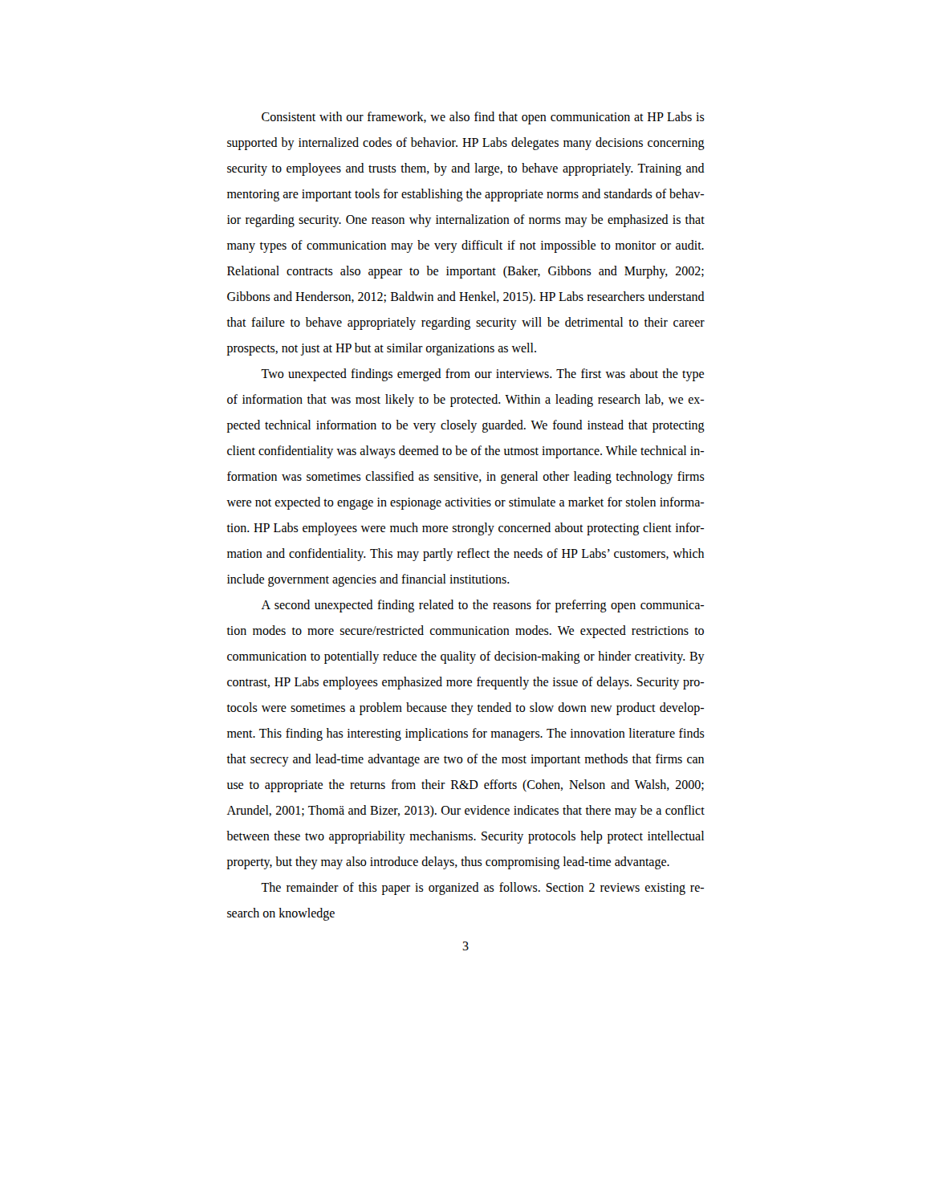Consistent with our framework, we also find that open communication at HP Labs is supported by internalized codes of behavior. HP Labs delegates many decisions concerning security to employees and trusts them, by and large, to behave appropriately. Training and mentoring are important tools for establishing the appropriate norms and standards of behavior regarding security. One reason why internalization of norms may be emphasized is that many types of communication may be very difficult if not impossible to monitor or audit. Relational contracts also appear to be important (Baker, Gibbons and Murphy, 2002; Gibbons and Henderson, 2012; Baldwin and Henkel, 2015). HP Labs researchers understand that failure to behave appropriately regarding security will be detrimental to their career prospects, not just at HP but at similar organizations as well.
Two unexpected findings emerged from our interviews. The first was about the type of information that was most likely to be protected. Within a leading research lab, we expected technical information to be very closely guarded. We found instead that protecting client confidentiality was always deemed to be of the utmost importance. While technical information was sometimes classified as sensitive, in general other leading technology firms were not expected to engage in espionage activities or stimulate a market for stolen information. HP Labs employees were much more strongly concerned about protecting client information and confidentiality. This may partly reflect the needs of HP Labs’ customers, which include government agencies and financial institutions.
A second unexpected finding related to the reasons for preferring open communication modes to more secure/restricted communication modes. We expected restrictions to communication to potentially reduce the quality of decision-making or hinder creativity. By contrast, HP Labs employees emphasized more frequently the issue of delays. Security protocols were sometimes a problem because they tended to slow down new product development. This finding has interesting implications for managers. The innovation literature finds that secrecy and lead-time advantage are two of the most important methods that firms can use to appropriate the returns from their R&D efforts (Cohen, Nelson and Walsh, 2000; Arundel, 2001; Thomä and Bizer, 2013). Our evidence indicates that there may be a conflict between these two appropriability mechanisms. Security protocols help protect intellectual property, but they may also introduce delays, thus compromising lead-time advantage.
The remainder of this paper is organized as follows. Section 2 reviews existing research on knowledge
3